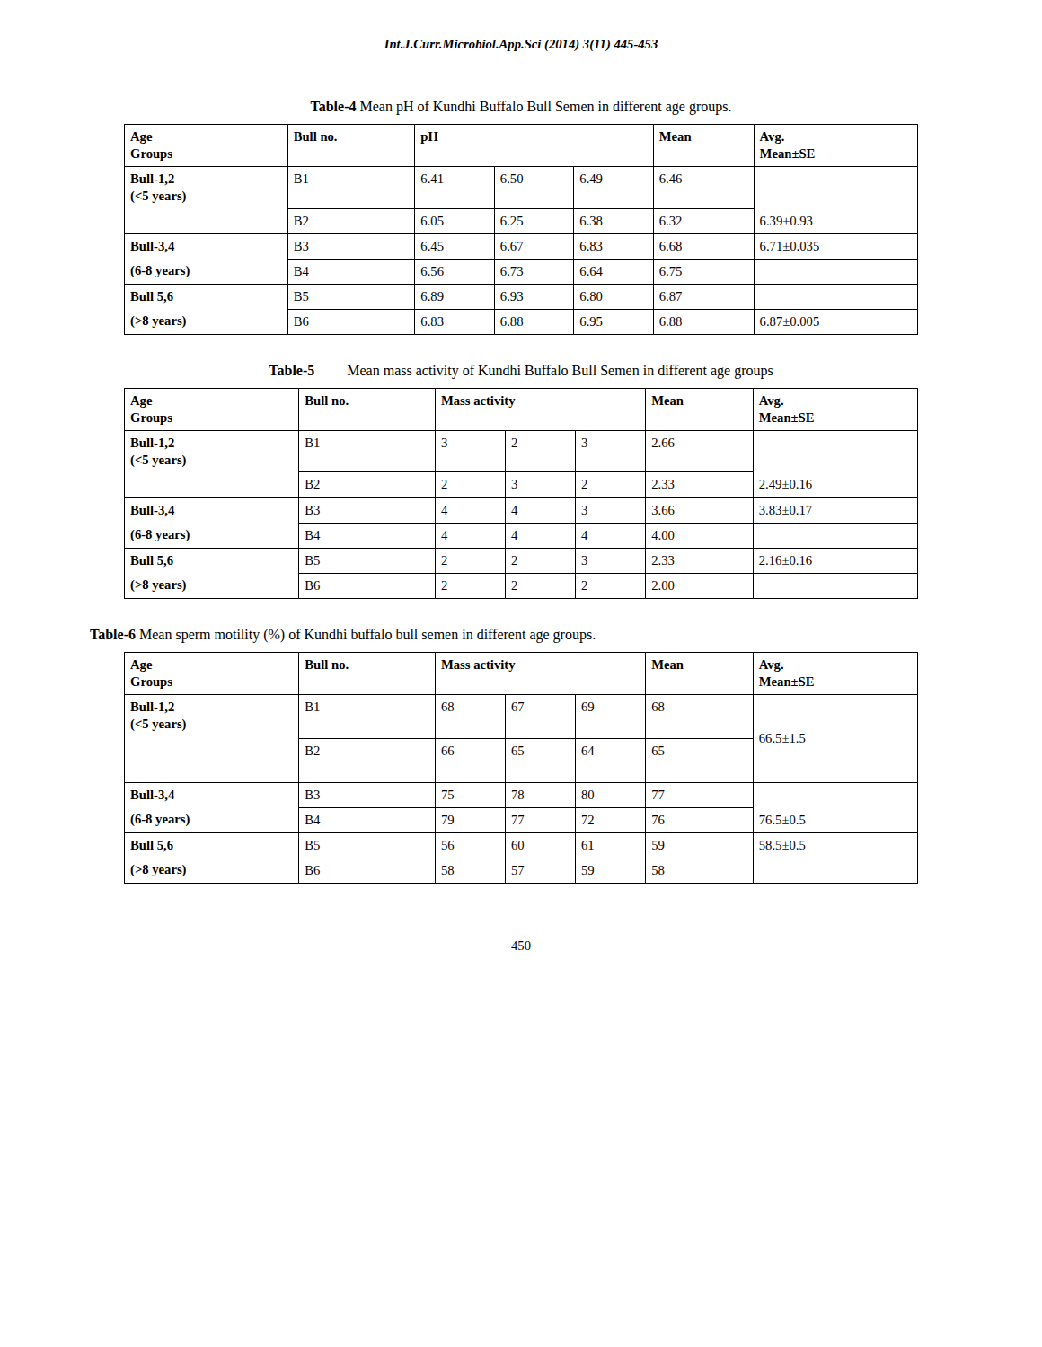Int.J.Curr.Microbiol.App.Sci (2014) 3(11) 445-453
Table-4 Mean pH of Kundhi Buffalo Bull Semen in different age groups.
| Age Groups | Bull no. | pH | Mean | Avg. Mean±SE |
| --- | --- | --- | --- | --- |
| Bull-1,2 (<5 years) | B1 | 6.41 | 6.50 | 6.49 | 6.46 | 6.39±0.93 |
| | B2 | 6.05 | 6.25 | 6.38 | 6.32 |
| Bull-3,4 | B3 | 6.45 | 6.67 | 6.83 | 6.68 | 6.71±0.035 |
| (6-8 years) | B4 | 6.56 | 6.73 | 6.64 | 6.75 | |
| Bull 5,6 | B5 | 6.89 | 6.93 | 6.80 | 6.87 | |
| (>8 years) | B6 | 6.83 | 6.88 | 6.95 | 6.88 | 6.87±0.005 |
Table-5 Mean mass activity of Kundhi Buffalo Bull Semen in different age groups
| Age Groups | Bull no. | Mass activity | Mean | Avg. Mean±SE |
| --- | --- | --- | --- | --- |
| Bull-1,2 (<5 years) | B1 | 3 | 2 | 3 | 2.66 | 2.49±0.16 |
| | B2 | 2 | 3 | 2 | 2.33 |
| Bull-3,4 | B3 | 4 | 4 | 3 | 3.66 | 3.83±0.17 |
| (6-8 years) | B4 | 4 | 4 | 4 | 4.00 | |
| Bull 5,6 | B5 | 2 | 2 | 3 | 2.33 | 2.16±0.16 |
| (>8 years) | B6 | 2 | 2 | 2 | 2.00 | |
Table-6 Mean sperm motility (%) of Kundhi buffalo bull semen in different age groups.
| Age Groups | Bull no. | Mass activity | Mean | Avg. Mean±SE |
| --- | --- | --- | --- | --- |
| Bull-1,2 (<5 years) | B1 | 68 | 67 | 69 | 68 | 66.5±1.5 |
| | B2 | 66 | 65 | 64 | 65 |
| Bull-3,4 | B3 | 75 | 78 | 80 | 77 | 76.5±0.5 |
| (6-8 years) | B4 | 79 | 77 | 72 | 76 |
| Bull 5,6 | B5 | 56 | 60 | 61 | 59 | 58.5±0.5 |
| (>8 years) | B6 | 58 | 57 | 59 | 58 | |
450